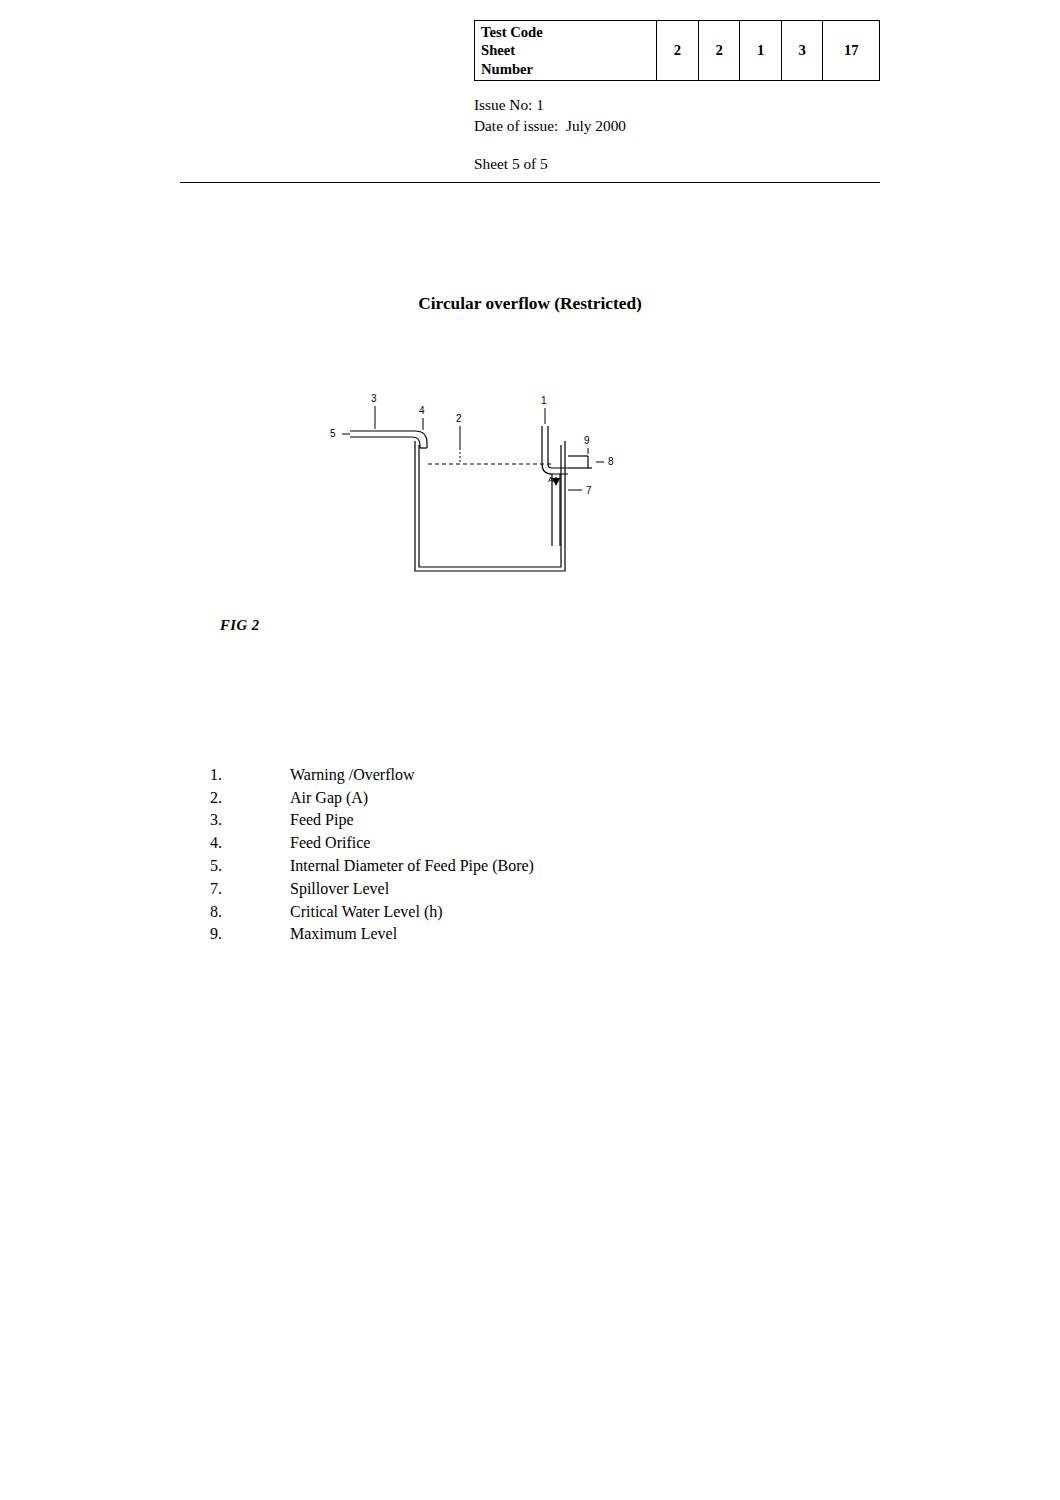| Test Code Sheet Number | 2 | 2 | 1 | 3 | 17 |
Issue No: 1
Date of issue: July 2000
Sheet 5 of 5
Circular overflow (Restricted)
3 4 2 1 5 9 8 7 AA
FIG 2
| 1. | Warning /Overflow |
| 2. | Air Gap (A) |
| 3. | Feed Pipe |
| 4. | Feed Orifice |
| 5. | Internal Diameter of Feed Pipe (Bore) |
| 7. | Spillover Level |
| 8. | Critical Water Level (h) |
| 9. | Maximum Level |